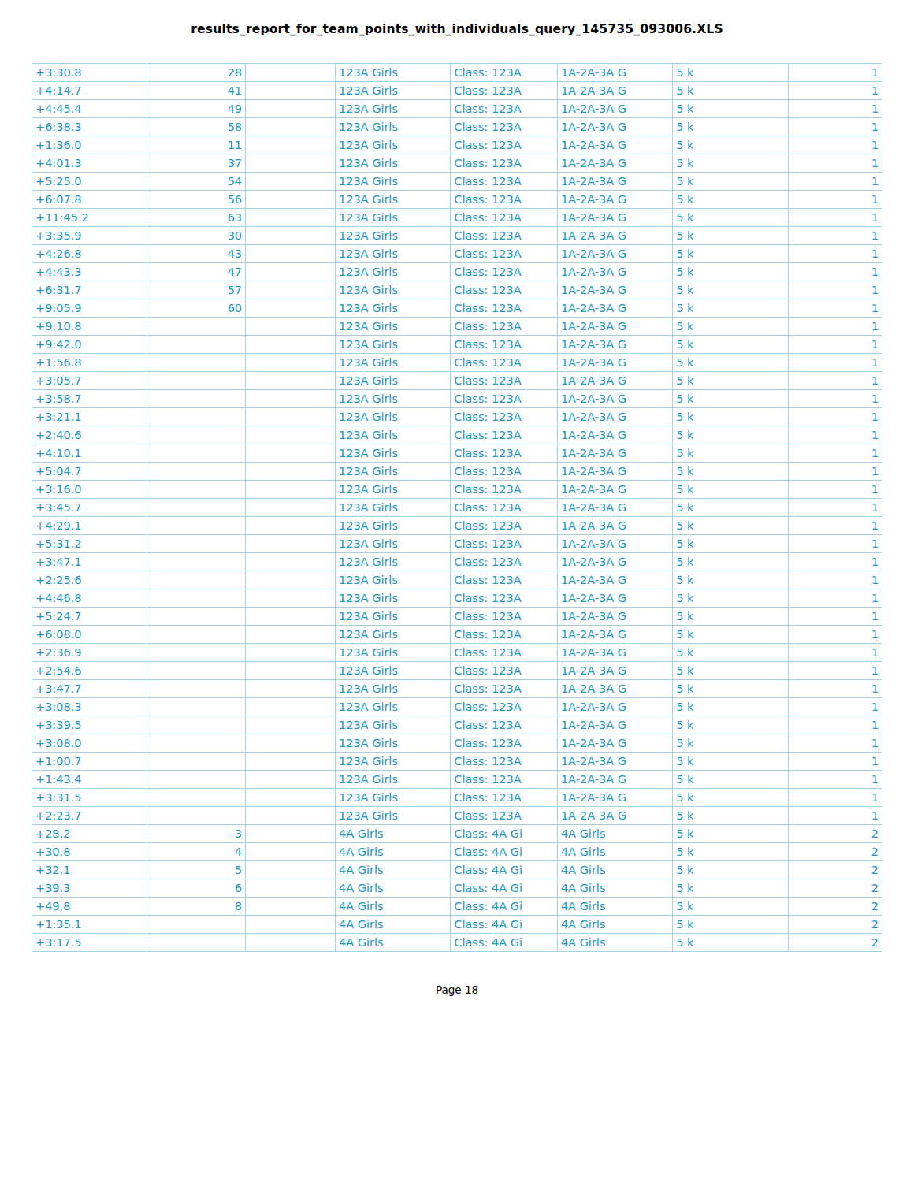results_report_for_team_points_with_individuals_query_145735_093006.XLS
| +3:30.8 | 28 | | 123A Girls | Class: 123A | 1A-2A-3A G | 5 k | 1 |
| +4:14.7 | 41 | | 123A Girls | Class: 123A | 1A-2A-3A G | 5 k | 1 |
| +4:45.4 | 49 | | 123A Girls | Class: 123A | 1A-2A-3A G | 5 k | 1 |
| +6:38.3 | 58 | | 123A Girls | Class: 123A | 1A-2A-3A G | 5 k | 1 |
| +1:36.0 | 11 | | 123A Girls | Class: 123A | 1A-2A-3A G | 5 k | 1 |
| +4:01.3 | 37 | | 123A Girls | Class: 123A | 1A-2A-3A G | 5 k | 1 |
| +5:25.0 | 54 | | 123A Girls | Class: 123A | 1A-2A-3A G | 5 k | 1 |
| +6:07.8 | 56 | | 123A Girls | Class: 123A | 1A-2A-3A G | 5 k | 1 |
| +11:45.2 | 63 | | 123A Girls | Class: 123A | 1A-2A-3A G | 5 k | 1 |
| +3:35.9 | 30 | | 123A Girls | Class: 123A | 1A-2A-3A G | 5 k | 1 |
| +4:26.8 | 43 | | 123A Girls | Class: 123A | 1A-2A-3A G | 5 k | 1 |
| +4:43.3 | 47 | | 123A Girls | Class: 123A | 1A-2A-3A G | 5 k | 1 |
| +6:31.7 | 57 | | 123A Girls | Class: 123A | 1A-2A-3A G | 5 k | 1 |
| +9:05.9 | 60 | | 123A Girls | Class: 123A | 1A-2A-3A G | 5 k | 1 |
| +9:10.8 | | | 123A Girls | Class: 123A | 1A-2A-3A G | 5 k | 1 |
| +9:42.0 | | | 123A Girls | Class: 123A | 1A-2A-3A G | 5 k | 1 |
| +1:56.8 | | | 123A Girls | Class: 123A | 1A-2A-3A G | 5 k | 1 |
| +3:05.7 | | | 123A Girls | Class: 123A | 1A-2A-3A G | 5 k | 1 |
| +3:58.7 | | | 123A Girls | Class: 123A | 1A-2A-3A G | 5 k | 1 |
| +3:21.1 | | | 123A Girls | Class: 123A | 1A-2A-3A G | 5 k | 1 |
| +2:40.6 | | | 123A Girls | Class: 123A | 1A-2A-3A G | 5 k | 1 |
| +4:10.1 | | | 123A Girls | Class: 123A | 1A-2A-3A G | 5 k | 1 |
| +5:04.7 | | | 123A Girls | Class: 123A | 1A-2A-3A G | 5 k | 1 |
| +3:16.0 | | | 123A Girls | Class: 123A | 1A-2A-3A G | 5 k | 1 |
| +3:45.7 | | | 123A Girls | Class: 123A | 1A-2A-3A G | 5 k | 1 |
| +4:29.1 | | | 123A Girls | Class: 123A | 1A-2A-3A G | 5 k | 1 |
| +5:31.2 | | | 123A Girls | Class: 123A | 1A-2A-3A G | 5 k | 1 |
| +3:47.1 | | | 123A Girls | Class: 123A | 1A-2A-3A G | 5 k | 1 |
| +2:25.6 | | | 123A Girls | Class: 123A | 1A-2A-3A G | 5 k | 1 |
| +4:46.8 | | | 123A Girls | Class: 123A | 1A-2A-3A G | 5 k | 1 |
| +5:24.7 | | | 123A Girls | Class: 123A | 1A-2A-3A G | 5 k | 1 |
| +6:08.0 | | | 123A Girls | Class: 123A | 1A-2A-3A G | 5 k | 1 |
| +2:36.9 | | | 123A Girls | Class: 123A | 1A-2A-3A G | 5 k | 1 |
| +2:54.6 | | | 123A Girls | Class: 123A | 1A-2A-3A G | 5 k | 1 |
| +3:47.7 | | | 123A Girls | Class: 123A | 1A-2A-3A G | 5 k | 1 |
| +3:08.3 | | | 123A Girls | Class: 123A | 1A-2A-3A G | 5 k | 1 |
| +3:39.5 | | | 123A Girls | Class: 123A | 1A-2A-3A G | 5 k | 1 |
| +3:08.0 | | | 123A Girls | Class: 123A | 1A-2A-3A G | 5 k | 1 |
| +1:00.7 | | | 123A Girls | Class: 123A | 1A-2A-3A G | 5 k | 1 |
| +1:43.4 | | | 123A Girls | Class: 123A | 1A-2A-3A G | 5 k | 1 |
| +3:31.5 | | | 123A Girls | Class: 123A | 1A-2A-3A G | 5 k | 1 |
| +2:23.7 | | | 123A Girls | Class: 123A | 1A-2A-3A G | 5 k | 1 |
| +28.2 | 3 | | 4A Girls | Class: 4A Gi | 4A Girls | 5 k | 2 |
| +30.8 | 4 | | 4A Girls | Class: 4A Gi | 4A Girls | 5 k | 2 |
| +32.1 | 5 | | 4A Girls | Class: 4A Gi | 4A Girls | 5 k | 2 |
| +39.3 | 6 | | 4A Girls | Class: 4A Gi | 4A Girls | 5 k | 2 |
| +49.8 | 8 | | 4A Girls | Class: 4A Gi | 4A Girls | 5 k | 2 |
| +1:35.1 | | | 4A Girls | Class: 4A Gi | 4A Girls | 5 k | 2 |
| +3:17.5 | | | 4A Girls | Class: 4A Gi | 4A Girls | 5 k | 2 |
Page 18